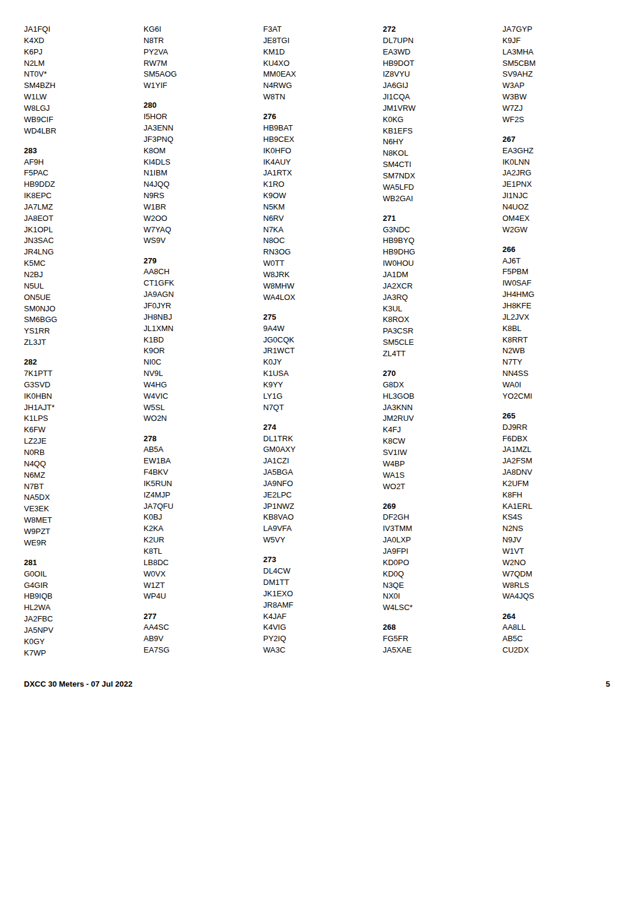JA1FQI
K4XD
K6PJ
N2LM
NT0V*
SM4BZH
W1LW
W8LGJ
WB9CIF
WD4LBR
283
AF9H
F5PAC
HB9DDZ
IK8EPC
JA7LMZ
JA8EOT
JK1OPL
JN3SAC
JR4LNG
K5MC
N2BJ
N5UL
ON5UE
SM0NJO
SM6BGG
YS1RR
ZL3JT
282
7K1PTT
G3SVD
IK0HBN
JH1AJT*
K1LPS
K6FW
LZ2JE
N0RB
N4QQ
N6MZ
N7BT
NA5DX
VE3EK
W8MET
W9PZT
WE9R
281
G0OIL
G4GIR
HB9IQB
HL2WA
JA2FBC
JA5NPV
K0GY
K7WP
KG6I
N8TR
PY2VA
RW7M
SM5AOG
W1YIF
280
I5HOR
JA3ENN
JF3PNQ
K8OM
KI4DLS
N1IBM
N4JQQ
N9RS
W1BR
W2OO
W7YAQ
WS9V
279
AA8CH
CT1GFK
JA9AGN
JF0JYR
JH8NBJ
JL1XMN
K1BD
K9OR
NI0C
NV9L
W4HG
W4VIC
W5SL
WO2N
278
AB5A
EW1BA
F4BKV
IK5RUN
IZ4MJP
JA7QFU
K0BJ
K2KA
K2UR
K8TL
LB8DC
W0VX
W1ZT
WP4U
277
AA4SC
AB9V
EA7SG
F3AT
JE8TGI
KM1D
KU4XO
MM0EAX
N4RWG
W8TN
276
HB9BAT
HB9CEX
IK0HFO
IK4AUY
JA1RTX
K1RO
K9OW
N5KM
N6RV
N7KA
N8OC
RN3OG
W0TT
W8JRK
W8MHW
WA4LOX
275
9A4W
JG0CQK
JR1WCT
K0JY
K1USA
K9YY
LY1G
N7QT
274
DL1TRK
GM0AXY
JA1CZI
JA5BGA
JA9NFO
JE2LPC
JP1NWZ
KB8VAO
LA9VFA
W5VY
273
DL4CW
DM1TT
JK1EXO
JR8AMF
K4JAF
K4VIG
PY2IQ
WA3C
272
DL7UPN
EA3WD
HB9DOT
IZ8VYU
JA6GIJ
JI1CQA
JM1VRW
K0KG
KB1EFS
N6HY
N8KOL
SM4CTI
SM7NDX
WA5LFD
WB2GAI
271
G3NDC
HB9BYQ
HB9DHG
IW0HOU
JA1DM
JA2XCR
JA3RQ
K3UL
K8ROX
PA3CSR
SM5CLE
ZL4TT
270
G8DX
HL3GOB
JA3KNN
JM2RUV
K4FJ
K8CW
SV1IW
W4BP
WA1S
WO2T
269
DF2GH
IV3TMM
JA0LXP
JA9FPI
KD0PO
KD0Q
N3QE
NX0I
W4LSC*
268
FG5FR
JA5XAE
JA7GYP
K9JF
LA3MHA
SM5CBM
SV9AHZ
W3AP
W3BW
W7ZJ
WF2S
267
EA3GHZ
IK0LNN
JA2JRG
JE1PNX
JI1NJC
N4UOZ
OM4EX
W2GW
266
AJ6T
F5PBM
IW0SAF
JH4HMG
JH8KFE
JL2JVX
K8BL
K8RRT
N2WB
N7TY
NN4SS
WA0I
YO2CMI
265
DJ9RR
F6DBX
JA1MZL
JA2FSM
JA8DNV
K2UFM
K8FH
KA1ERL
KS4S
N2NS
N9JV
W1VT
W2NO
W7QDM
W8RLS
WA4JQS
264
AA8LL
AB5C
CU2DX
DXCC 30 Meters - 07 Jul 2022
5